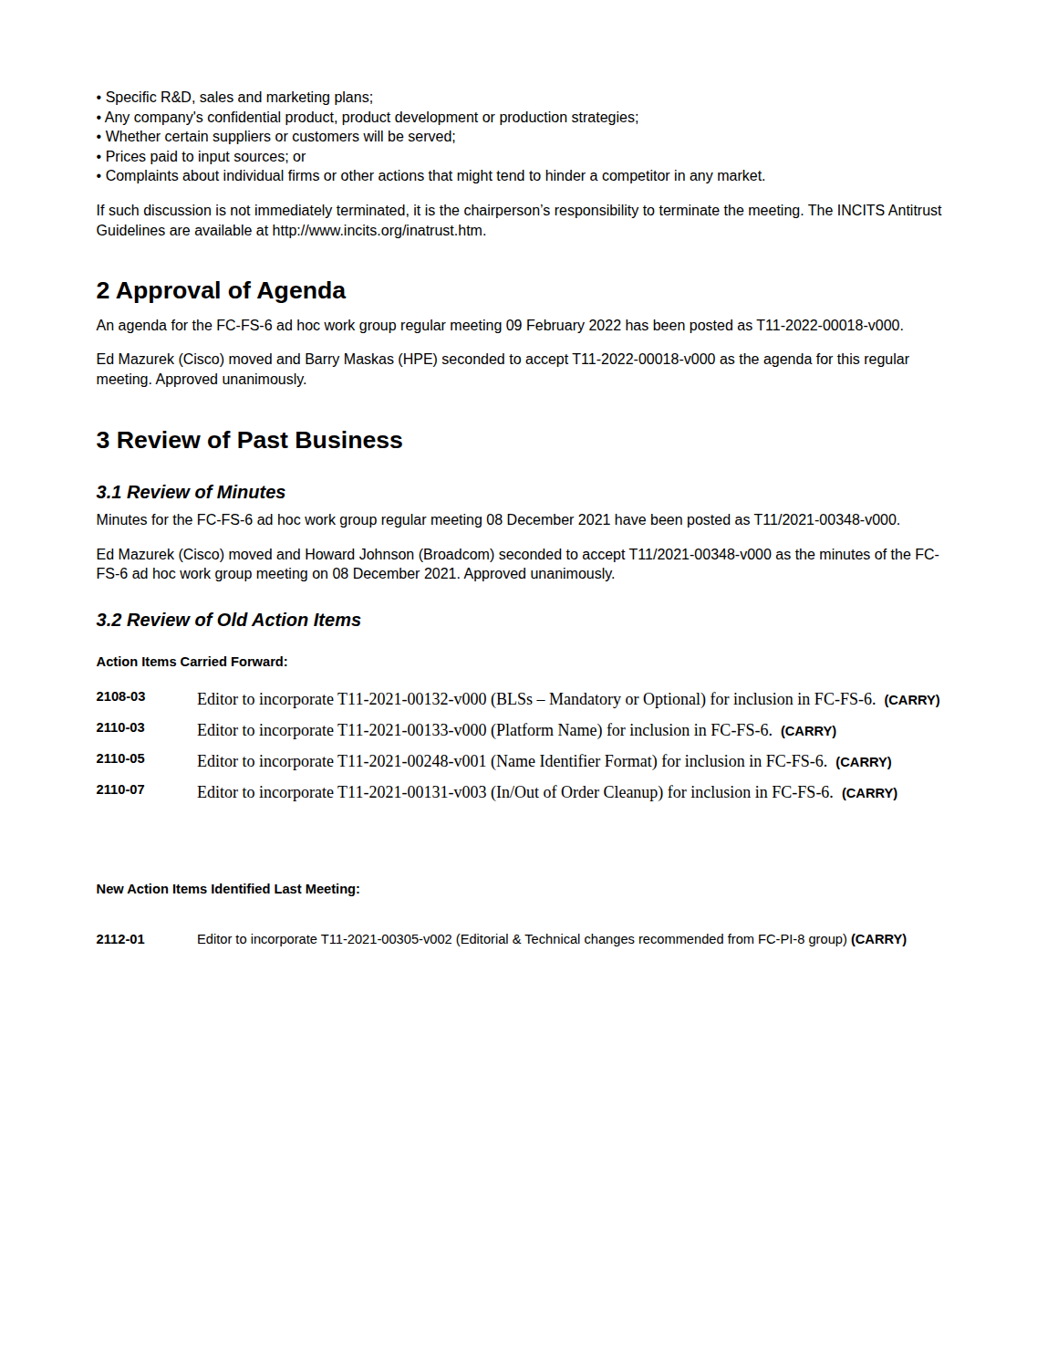• Specific R&D, sales and marketing plans;
• Any company's confidential product, product development or production strategies;
• Whether certain suppliers or customers will be served;
• Prices paid to input sources; or
• Complaints about individual firms or other actions that might tend to hinder a competitor in any market.
If such discussion is not immediately terminated, it is the chairperson’s responsibility to terminate the meeting. The INCITS Antitrust Guidelines are available at http://www.incits.org/inatrust.htm.
2 Approval of Agenda
An agenda for the FC-FS-6 ad hoc work group regular meeting 09 February 2022 has been posted as T11-2022-00018-v000.
Ed Mazurek (Cisco) moved and Barry Maskas (HPE) seconded to accept T11-2022-00018-v000 as the agenda for this regular meeting. Approved unanimously.
3 Review of Past Business
3.1 Review of Minutes
Minutes for the FC-FS-6 ad hoc work group regular meeting 08 December 2021 have been posted as T11/2021-00348-v000.
Ed Mazurek (Cisco) moved and Howard Johnson (Broadcom) seconded to accept T11/2021-00348-v000 as the minutes of the FC-FS-6 ad hoc work group meeting on 08 December 2021. Approved unanimously.
3.2 Review of Old Action Items
Action Items Carried Forward:
| 2108-03 | Editor to incorporate T11-2021-00132-v000 (BLSs – Mandatory or Optional) for inclusion in FC-FS-6. (CARRY) |
| 2110-03 | Editor to incorporate T11-2021-00133-v000 (Platform Name) for inclusion in FC-FS-6. (CARRY) |
| 2110-05 | Editor to incorporate T11-2021-00248-v001 (Name Identifier Format) for inclusion in FC-FS-6. (CARRY) |
| 2110-07 | Editor to incorporate T11-2021-00131-v003 (In/Out of Order Cleanup) for inclusion in FC-FS-6. (CARRY) |
New Action Items Identified Last Meeting:
| 2112-01 | Editor to incorporate T11-2021-00305-v002 (Editorial & Technical changes recommended from FC-PI-8 group) (CARRY) |